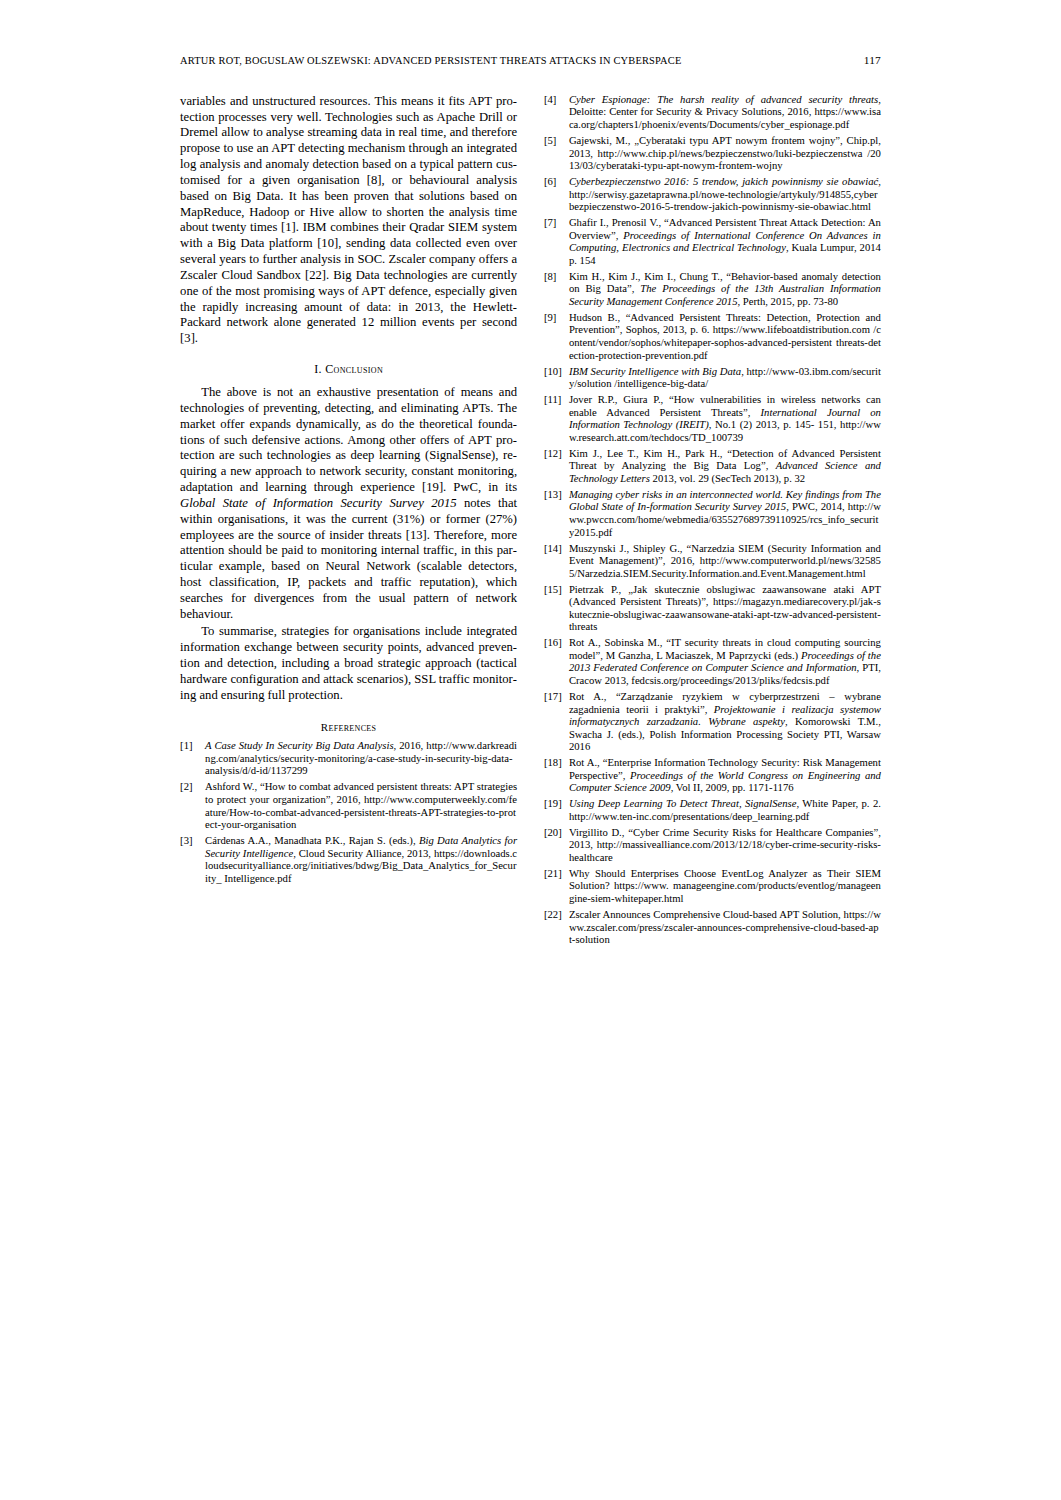Artur Rot, Boguslaw Olszewski: Advanced Persistent Threats Attacks in Cyberspace 117
variables and unstructured resources. This means it fits APT protection processes very well. Technologies such as Apache Drill or Dremel allow to analyse streaming data in real time, and therefore propose to use an APT detecting mechanism through an integrated log analysis and anomaly detection based on a typical pattern customised for a given organisation [8], or behavioural analysis based on Big Data. It has been proven that solutions based on MapReduce, Hadoop or Hive allow to shorten the analysis time about twenty times [1]. IBM combines their Qradar SIEM system with a Big Data platform [10], sending data collected even over several years to further analysis in SOC. Zscaler company offers a Zscaler Cloud Sandbox [22]. Big Data technologies are currently one of the most promising ways of APT defence, especially given the rapidly increasing amount of data: in 2013, the Hewlett-Packard network alone generated 12 million events per second [3].
I. Conclusion
The above is not an exhaustive presentation of means and technologies of preventing, detecting, and eliminating APTs. The market offer expands dynamically, as do the theoretical foundations of such defensive actions. Among other offers of APT protection are such technologies as deep learning (SignalSense), requiring a new approach to network security, constant monitoring, adaptation and learning through experience [19]. PwC, in its Global State of Information Security Survey 2015 notes that within organisations, it was the current (31%) or former (27%) employees are the source of insider threats [13]. Therefore, more attention should be paid to monitoring internal traffic, in this particular example, based on Neural Network (scalable detectors, host classification, IP, packets and traffic reputation), which searches for divergences from the usual pattern of network behaviour.
To summarise, strategies for organisations include integrated information exchange between security points, advanced prevention and detection, including a broad strategic approach (tactical hardware configuration and attack scenarios), SSL traffic monitoring and ensuring full protection.
References
[1] A Case Study In Security Big Data Analysis, 2016, http://www.darkreading.com/analytics/security-monitoring/a-case-study-in-security-big-data-analysis/d/d-id/1137299
[2] Ashford W., “How to combat advanced persistent threats: APT strategies to protect your organization”, 2016, http://www.computerweekly.com/feature/How-to-combat-advanced-persistent-threats-APT-strategies-to-protect-your-organisation
[3] Cárdenas A.A., Manadhata P.K., Rajan S. (eds.), Big Data Analytics for Security Intelligence, Cloud Security Alliance, 2013, https://downloads.cloudsecurityalliance.org/initiatives/bdwg/Big_Data_Analytics_for_Security_ Intelligence.pdf
[4] Cyber Espionage: The harsh reality of advanced security threats, Deloitte: Center for Security & Privacy Solutions, 2016, https://www.isaca.org/chapters1/phoenix/events/Documents/cyber_espionage.pdf
[5] Gajewski, M., „Cyberataki typu APT nowym frontem wojny”, Chip.pl, 2013, http://www.chip.pl/news/bezpieczenstwo/luki-bezpieczenstwa /2013/03/cyberataki-typu-apt-nowym-frontem-wojny
[6] Cyberbezpieczenstwo 2016: 5 trendow, jakich powinnismy sie obawiać, http://serwisy.gazetaprawna.pl/nowe-technologie/artykuly/914855,cyberbezpieczenstwo-2016-5-trendow-jakich-powinnismy-sie-obawiac.html
[7] Ghafir I., Prenosil V., “Advanced Persistent Threat Attack Detection: An Overview”, Proceedings of International Conference On Advances in Computing, Electronics and Electrical Technology, Kuala Lumpur, 2014 p. 154
[8] Kim H., Kim J., Kim I., Chung T., “Behavior-based anomaly detection on Big Data”, The Proceedings of the 13th Australian Information Security Management Conference 2015, Perth, 2015, pp. 73-80
[9] Hudson B., “Advanced Persistent Threats: Detection, Protection and Prevention”, Sophos, 2013, p. 6. https://www.lifeboatdistribution.com /content/vendor/sophos/whitepaper-sophos-advanced-persistent threats-detection-protection-prevention.pdf
[10] IBM Security Intelligence with Big Data, http://www-03.ibm.com/security/solution /intelligence-big-data/
[11] Jover R.P., Giura P., “How vulnerabilities in wireless networks can enable Advanced Persistent Threats”, International Journal on Information Technology (IREIT), No.1 (2) 2013, p. 145- 151, http://www.research.att.com/techdocs/TD_100739
[12] Kim J., Lee T., Kim H., Park H., “Detection of Advanced Persistent Threat by Analyzing the Big Data Log”, Advanced Science and Technology Letters 2013, vol. 29 (SecTech 2013), p. 32
[13] Managing cyber risks in an interconnected world. Key findings from The Global State of In-formation Security Survey 2015, PWC, 2014, http://www.pwccn.com/home/webmedia/635527689739110925/rcs_info_security2015.pdf
[14] Muszynski J., Shipley G., “Narzedzia SIEM (Security Information and Event Management)”, 2016, http://www.computerworld.pl/news/325855/Narzedzia.SIEM.Security.Information.and.Event.Management.html
[15] Pietrzak P., „Jak skutecznie obslugiwac zaawansowane ataki APT (Advanced Persistent Threats)”, https://magazyn.mediarecovery.pl/jak-skutecznie-obslugiwac-zaawansowane-ataki-apt-tzw-advanced-persistent-threats
[16] Rot A., Sobinska M., “IT security threats in cloud computing sourcing model”, M Ganzha, L Maciaszek, M Paprzycki (eds.) Proceedings of the 2013 Federated Conference on Computer Science and Information, PTI, Cracow 2013, fedcsis.org/proceedings/2013/pliks/fedcsis.pdf
[17] Rot A., “Zarządzanie ryzykiem w cyberprzestrzeni – wybrane zagadnienia teorii i praktyki”, Projektowanie i realizacja systemow informatycznych zarzadzania. Wybrane aspekty, Komorowski T.M., Swacha J. (eds.), Polish Information Processing Society PTI, Warsaw 2016
[18] Rot A., “Enterprise Information Technology Security: Risk Management Perspective”, Proceedings of the World Congress on Engineering and Computer Science 2009, Vol II, 2009, pp. 1171-1176
[19] Using Deep Learning To Detect Threat, SignalSense, White Paper, p. 2. http://www.ten-inc.com/presentations/deep_learning.pdf
[20] Virgillito D., “Cyber Crime Security Risks for Healthcare Companies”, 2013, http://massivealliance.com/2013/12/18/cyber-crime-security-risks-healthcare
[21] Why Should Enterprises Choose EventLog Analyzer as Their SIEM Solution? https://www. manageengine.com/products/eventlog/manageengine-siem-whitepaper.html
[22] Zscaler Announces Comprehensive Cloud-based APT Solution, https://www.zscaler.com/press/zscaler-announces-comprehensive-cloud-based-apt-solution